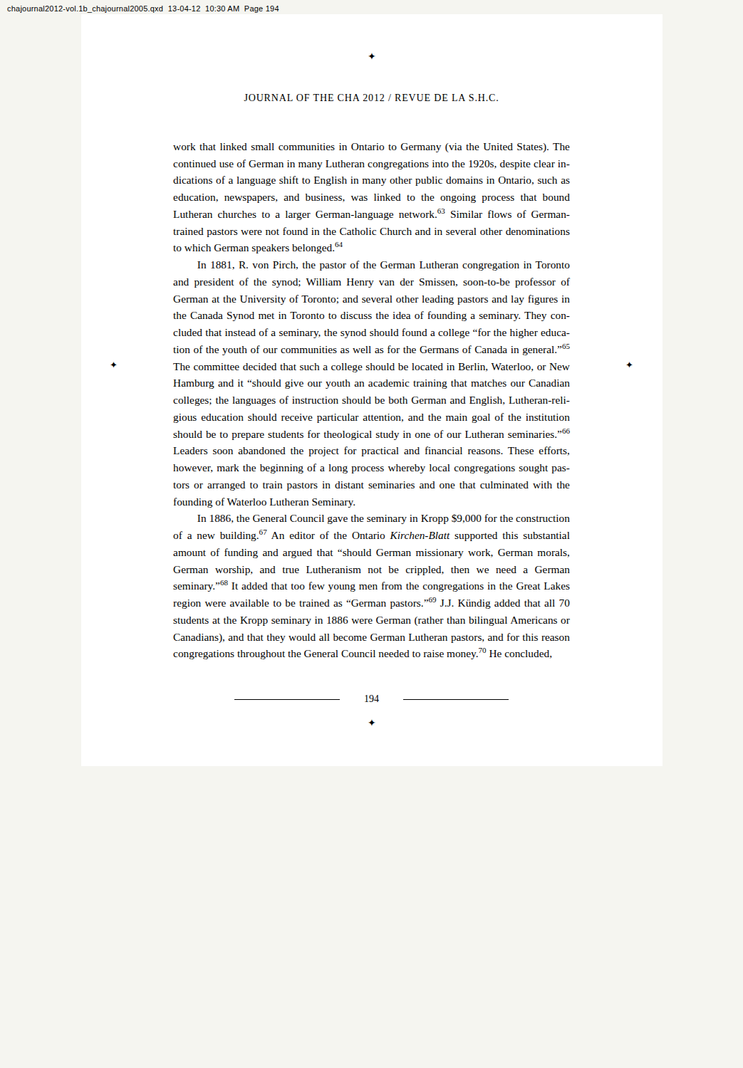chajournal2012-vol.1b_chajournal2005.qxd 13-04-12 10:30 AM Page 194
✦
JOURNAL OF THE CHA 2012 / REVUE DE LA S.H.C.
work that linked small communities in Ontario to Germany (via the United States). The continued use of German in many Lutheran congregations into the 1920s, despite clear indications of a language shift to English in many other public domains in Ontario, such as education, newspapers, and business, was linked to the ongoing process that bound Lutheran churches to a larger German-language network.63 Similar flows of German-trained pastors were not found in the Catholic Church and in several other denominations to which German speakers belonged.64
In 1881, R. von Pirch, the pastor of the German Lutheran congregation in Toronto and president of the synod; William Henry van der Smissen, soon-to-be professor of German at the University of Toronto; and several other leading pastors and lay figures in the Canada Synod met in Toronto to discuss the idea of founding a seminary. They concluded that instead of a seminary, the synod should found a college “for the higher education of the youth of our communities as well as for the Germans of Canada in general.”65 The committee decided that such a college should be located in Berlin, Waterloo, or New Hamburg and it “should give our youth an academic training that matches our Canadian colleges; the languages of instruction should be both German and English, Lutheran-religious education should receive particular attention, and the main goal of the institution should be to prepare students for theological study in one of our Lutheran seminaries.”66 Leaders soon abandoned the project for practical and financial reasons. These efforts, however, mark the beginning of a long process whereby local congregations sought pastors or arranged to train pastors in distant seminaries and one that culminated with the founding of Waterloo Lutheran Seminary.
In 1886, the General Council gave the seminary in Kropp $9,000 for the construction of a new building.67 An editor of the Ontario Kirchen-Blatt supported this substantial amount of funding and argued that “should German missionary work, German morals, German worship, and true Lutheranism not be crippled, then we need a German seminary.”68 It added that too few young men from the congregations in the Great Lakes region were available to be trained as “German pastors.”69 J.J. Kündig added that all 70 students at the Kropp seminary in 1886 were German (rather than bilingual Americans or Canadians), and that they would all become German Lutheran pastors, and for this reason congregations throughout the General Council needed to raise money.70 He concluded,
✦
✦
194
✦